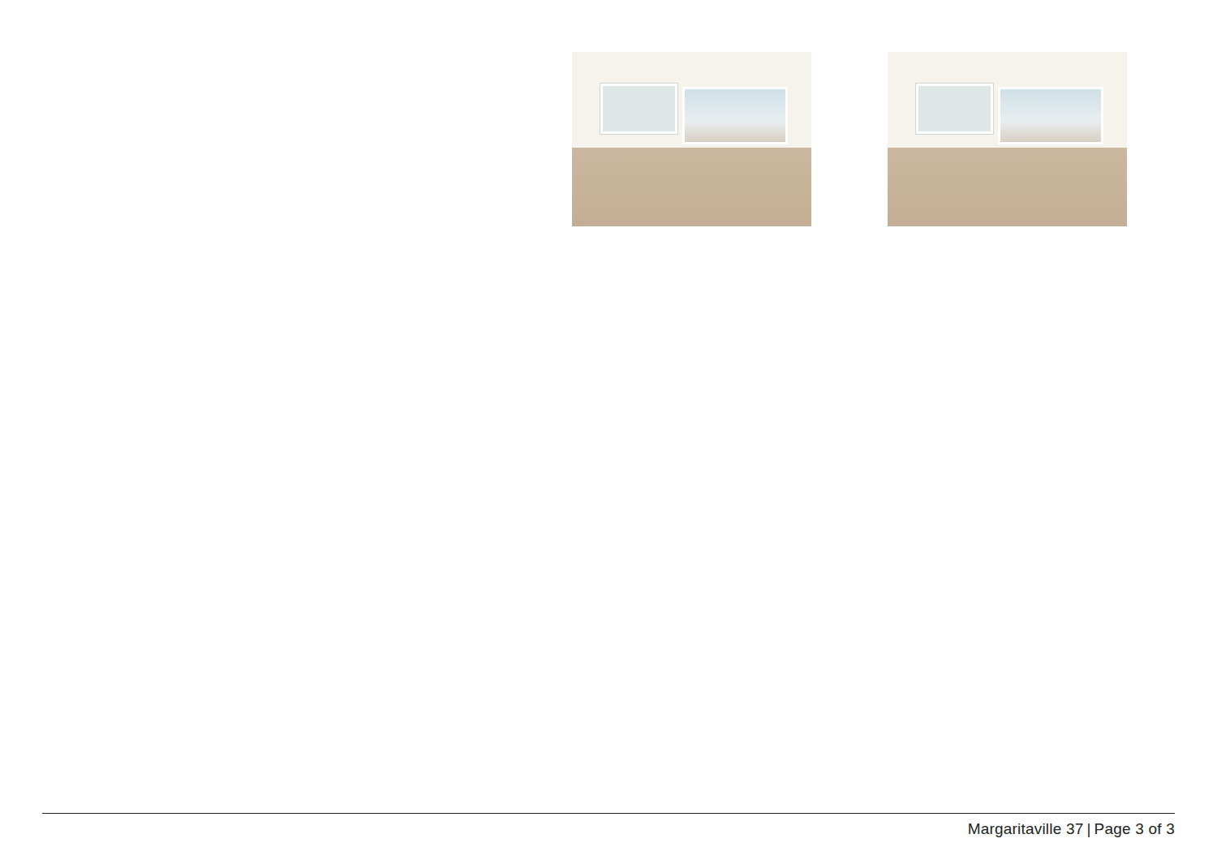Margaritaville 37|Page 3 of 3